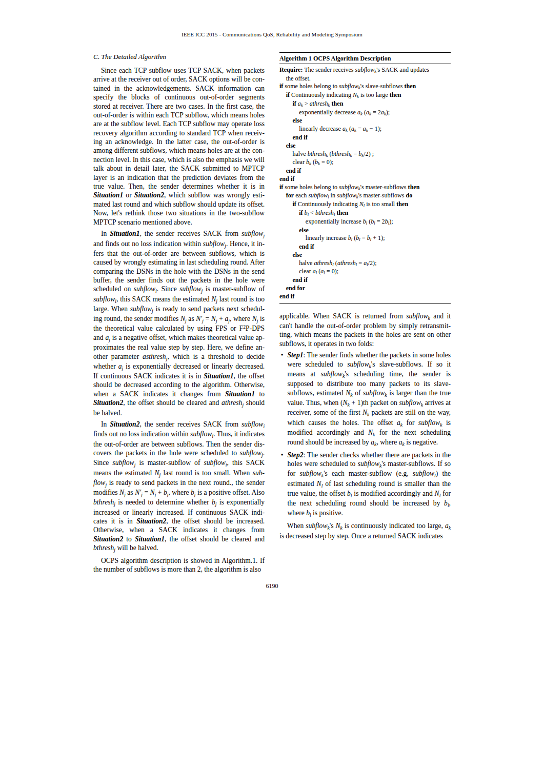IEEE ICC 2015 - Communications QoS, Reliability and Modeling Symposium
C. The Detailed Algorithm
Since each TCP subflow uses TCP SACK, when packets arrive at the receiver out of order, SACK options will be contained in the acknowledgements. SACK information can specify the blocks of continuous out-of-order segments stored at receiver. There are two cases. In the first case, the out-of-order is within each TCP subflow, which means holes are at the subflow level. Each TCP subflow may operate loss recovery algorithm according to standard TCP when receiving an acknowledge. In the latter case, the out-of-order is among different subflows, which means holes are at the connection level. In this case, which is also the emphasis we will talk about in detail later, the SACK submitted to MPTCP layer is an indication that the prediction deviates from the true value. Then, the sender determines whether it is in Situation1 or Situation2, which subflow was wrongly estimated last round and which subflow should update its offset. Now, let's rethink those two situations in the two-subflow MPTCP scenario mentioned above.
In Situation1, the sender receives SACK from subflowj and finds out no loss indication within subflowj. Hence, it infers that the out-of-order are between subflows, which is caused by wrongly estimating in last scheduling round. After comparing the DSNs in the hole with the DSNs in the send buffer, the sender finds out the packets in the hole were scheduled on subflowi. Since subflowj is master-subflow of subflowi, this SACK means the estimated Nj last round is too large. When subflowj is ready to send packets next scheduling round, the sender modifies Nj as N′j = Nj + aj, where Nj is the theoretical value calculated by using FPS or F2 P-DPS and aj is a negative offset, which makes theoretical value approximates the real value step by step. Here, we define another parameter asthreshj, which is a threshold to decide whether aj is exponentially decreased or linearly decreased. If continuous SACK indicates it is in Situation1, the offset should be decreased according to the algorithm. Otherwise, when a SACK indicates it changes from Situation1 to Situation2, the offset should be cleared and athreshj should be halved.
In Situation2, the sender receives SACK from subflowi finds out no loss indication within subflowi. Thus, it indicates the out-of-order are between subflows. Then the sender discovers the packets in the hole were scheduled to subflowj. Since subflowj is master-subflow of subflowi, this SACK means the estimated Nj last round is too small. When subflowj is ready to send packets in the next round., the sender modifies Nj as N′j = Nj + bj, where bj is a positive offset. Also bthreshj is needed to determine whether bj is exponentially increased or linearly increased. If continuous SACK indicates it is in Situation2, the offset should be increased. Otherwise, when a SACK indicates it changes from Situation2 to Situation1, the offset should be cleared and bthreshj will be halved.
OCPS algorithm description is showed in Algorithm.1. If the number of subflows is more than 2, the algorithm is also
Algorithm 1 OCPS Algorithm Description
Require: The sender receives subflowk's SACK and updates
the offset.
if some holes belong to subflowk's slave-subflows then
if Continuously indicating Nk is too large then
if ak > athreshk then
exponentially decrease ak (ak = 2ak);
else
linearly decrease ak (ak = ak − 1);
end if
else
halve bthreshk (bthreshk = bk/2) ;
clear bk (bk = 0);
end if
end if
if some holes belong to subflowk's master-subflows then
for each subflowl in subflowk's master-subflows do
if Continuously indicating Nl is too small then
if bl < bthreshl then
exponentially increase bl (bl = 2bl);
else
linearly increase bl (bl = bl + 1);
end if
else
halve athreshl (athreshl = al/2);
clear al (al = 0);
end if
end for
end if
applicable. When SACK is returned from subflowk and it can't handle the out-of-order problem by simply retransmitting, which means the packets in the holes are sent on other subflows, it operates in two folds:
Step1: The sender finds whether the packets in some holes were scheduled to subflowk's slave-subflows. If so it means at subflowk's scheduling time, the sender is supposed to distribute too many packets to its slave-subflows, estimated Nk of subflowk is larger than the true value. Thus, when (Nk + 1)th packet on subflowk arrives at receiver, some of the first Nk packets are still on the way, which causes the holes. The offset ak for subflowk is modified accordingly and Nk for the next scheduling round should be increased by ak, where ak is negative.
Step2: The sender checks whether there are packets in the holes were scheduled to subflowk's master-subflows. If so for subflowk's each master-subflow (e.g, subflowl) the estimated Nl of last scheduling round is smaller than the true value, the offset bl is modified accordingly and Nl for the next scheduling round should be increased by bl, where bl is positive.
When subflowk's Nk is continuously indicated too large, ak is decreased step by step. Once a returned SACK indicates
6190